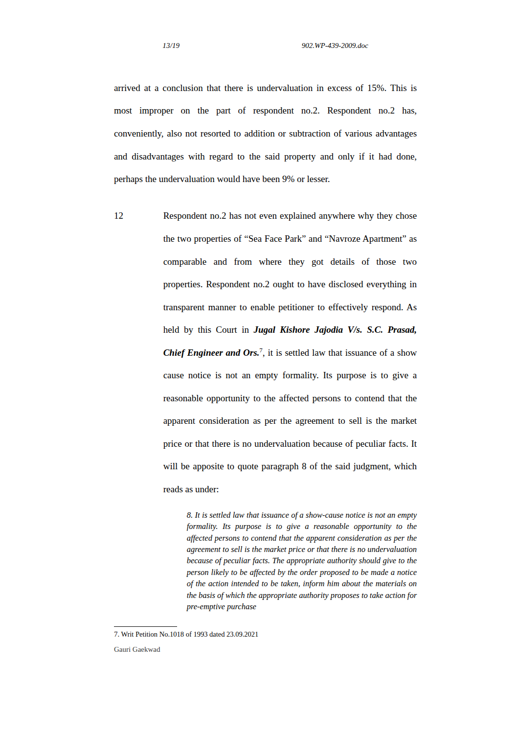13/19 902.WP-439-2009.doc
arrived at a conclusion that there is undervaluation in excess of 15%. This is most improper on the part of respondent no.2. Respondent no.2 has, conveniently, also not resorted to addition or subtraction of various advantages and disadvantages with regard to the said property and only if it had done, perhaps the undervaluation would have been 9% or lesser.
12
Respondent no.2 has not even explained anywhere why they chose the two properties of “Sea Face Park” and “Navroze Apartment” as comparable and from where they got details of those two properties. Respondent no.2 ought to have disclosed everything in transparent manner to enable petitioner to effectively respond. As held by this Court in Jugal Kishore Jajodia V/s. S.C. Prasad, Chief Engineer and Ors.7, it is settled law that issuance of a show cause notice is not an empty formality. Its purpose is to give a reasonable opportunity to the affected persons to contend that the apparent consideration as per the agreement to sell is the market price or that there is no undervaluation because of peculiar facts. It will be apposite to quote paragraph 8 of the said judgment, which reads as under:
8. It is settled law that issuance of a show-cause notice is not an empty formality. Its purpose is to give a reasonable opportunity to the affected persons to contend that the apparent consideration as per the agreement to sell is the market price or that there is no undervaluation because of peculiar facts. The appropriate authority should give to the person likely to be affected by the order proposed to be made a notice of the action intended to be taken, inform him about the materials on the basis of which the appropriate authority proposes to take action for pre-emptive purchase
7. Writ Petition No.1018 of 1993 dated 23.09.2021
Gauri Gaekwad